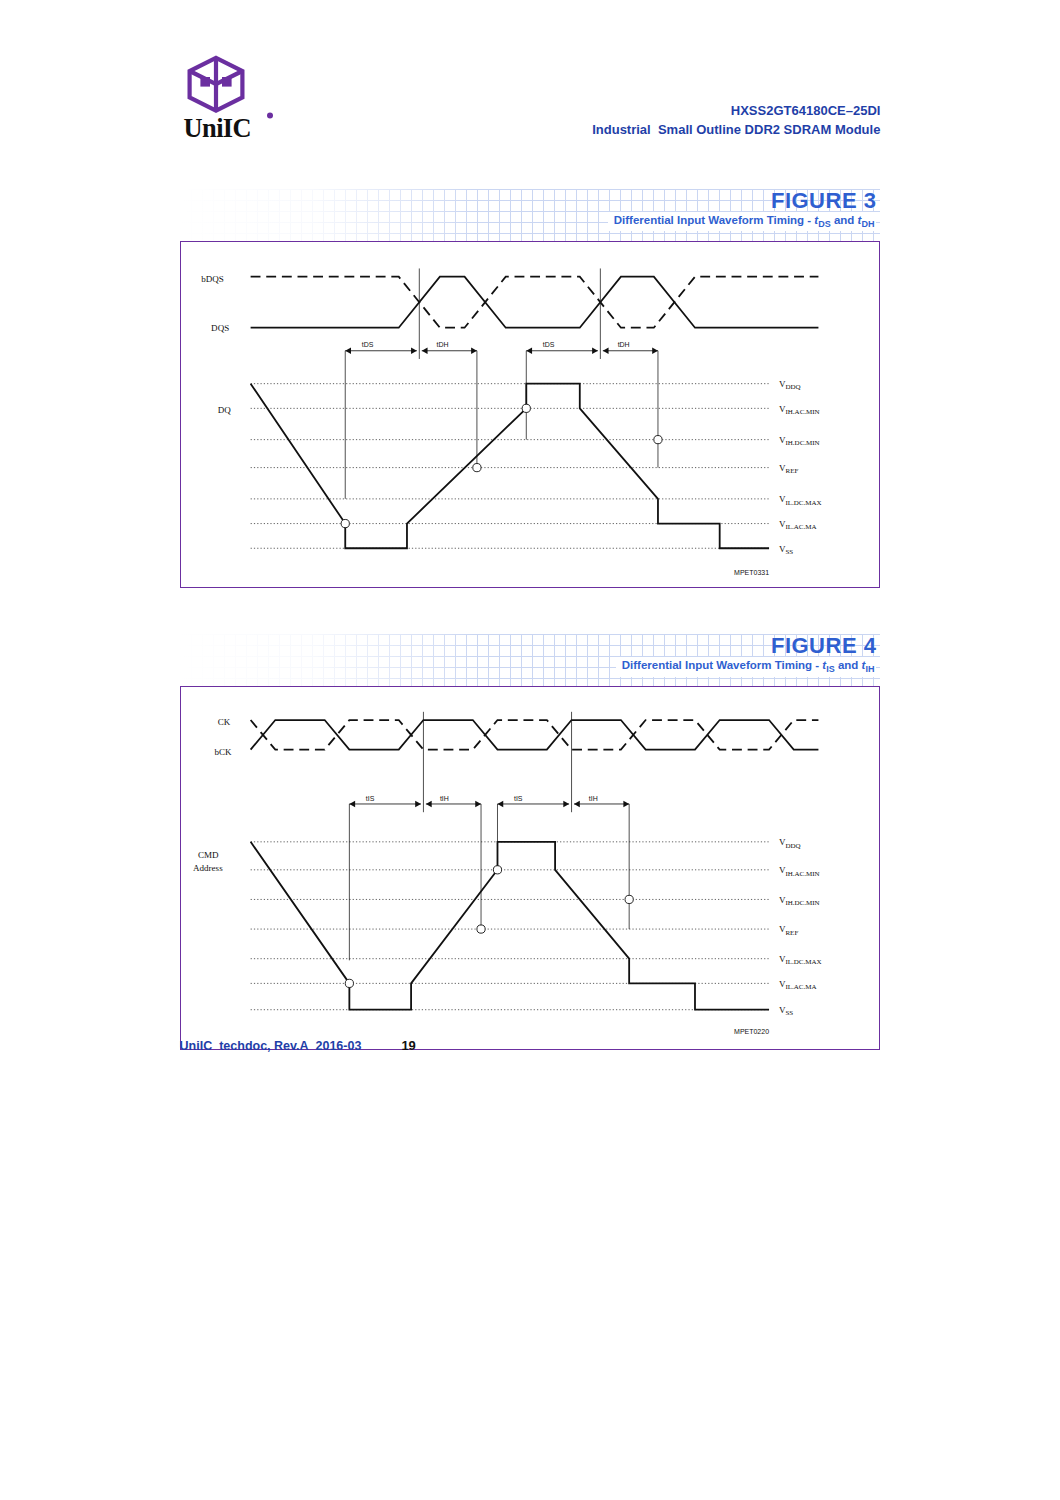UniIC
HXSS2GT64180CE–25DI
Industrial Small Outline DDR2 SDRAM Module
FIGURE 3
Differential Input Waveform Timing - tDS and tDH
bDQS DQS DQ tDS tDH tDS tDH VDDQ VIH.AC.MIN VIH.DC.MIN VREF VIL.DC.MAX VIL.AC.MA VSS MPET0331
FIGURE 4
Differential Input Waveform Timing - tIS and tIH
CK bCK CMD Address tIS tIH tIS tIH VDDQ VIH.AC.MIN VIH.DC.MIN VREF VIL.DC.MAX VIL.AC.MA VSS MPET0220
UniIC techdoc, Rev.A 2016-03
19